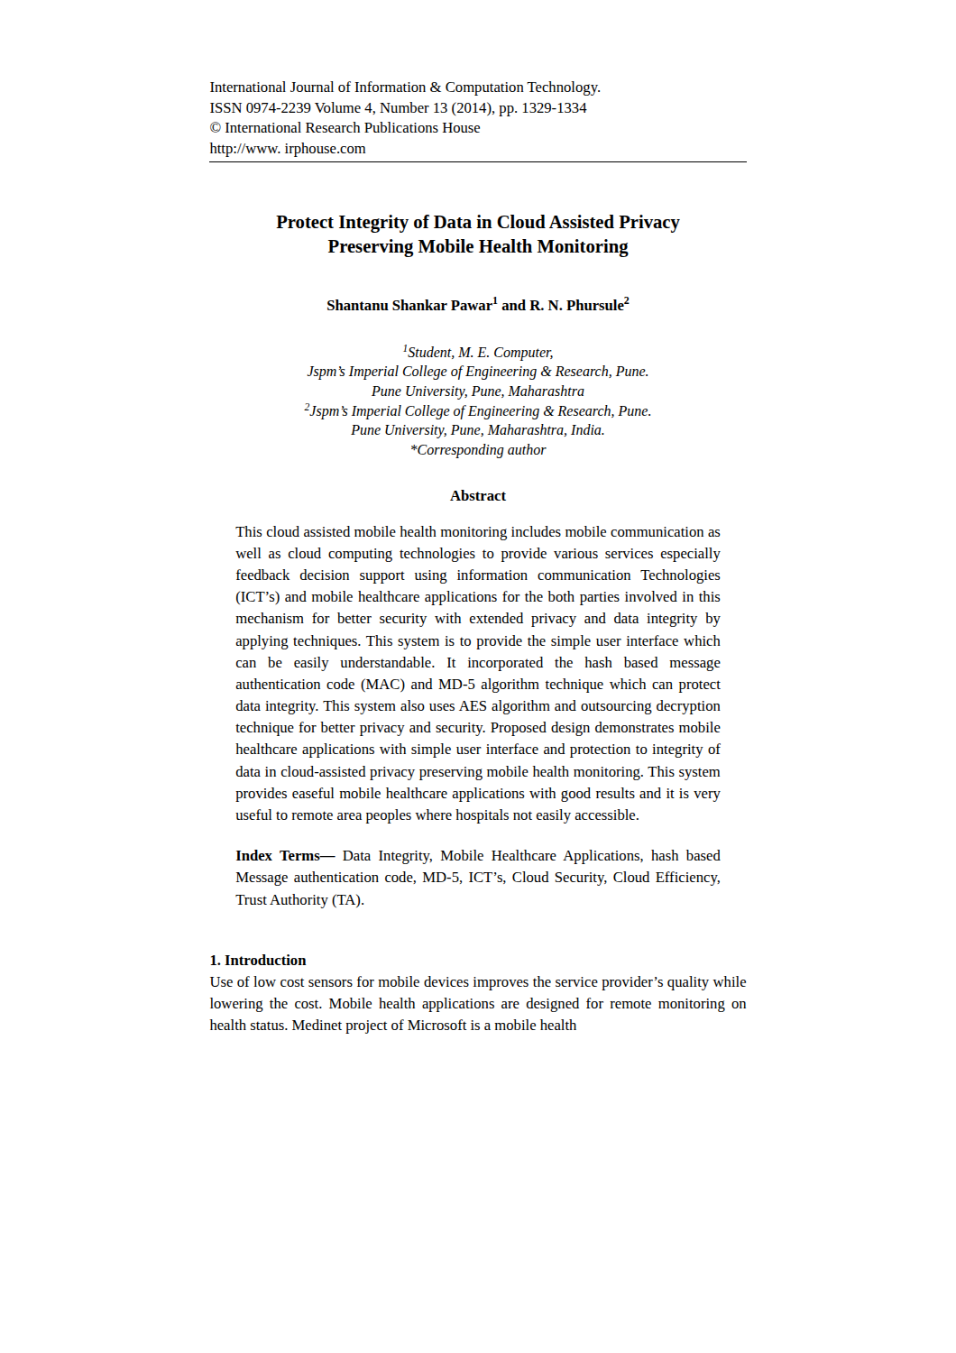International Journal of Information & Computation Technology.
ISSN 0974-2239 Volume 4, Number 13 (2014), pp. 1329-1334
© International Research Publications House
http://www. irphouse.com
Protect Integrity of Data in Cloud Assisted Privacy
Preserving Mobile Health Monitoring
Shantanu Shankar Pawar1 and R. N. Phursule2
1Student, M. E. Computer,
Jspm’s Imperial College of Engineering & Research, Pune.
Pune University, Pune, Maharashtra
2Jspm’s Imperial College of Engineering & Research, Pune.
Pune University, Pune, Maharashtra, India.
*Corresponding author
Abstract
This cloud assisted mobile health monitoring includes mobile communication as well as cloud computing technologies to provide various services especially feedback decision support using information communication Technologies (ICT’s) and mobile healthcare applications for the both parties involved in this mechanism for better security with extended privacy and data integrity by applying techniques. This system is to provide the simple user interface which can be easily understandable. It incorporated the hash based message authentication code (MAC) and MD-5 algorithm technique which can protect data integrity. This system also uses AES algorithm and outsourcing decryption technique for better privacy and security. Proposed design demonstrates mobile healthcare applications with simple user interface and protection to integrity of data in cloud-assisted privacy preserving mobile health monitoring. This system provides easeful mobile healthcare applications with good results and it is very useful to remote area peoples where hospitals not easily accessible.
Index Terms— Data Integrity, Mobile Healthcare Applications, hash based Message authentication code, MD-5, ICT’s, Cloud Security, Cloud Efficiency, Trust Authority (TA).
1. Introduction
Use of low cost sensors for mobile devices improves the service provider’s quality while lowering the cost. Mobile health applications are designed for remote monitoring on health status. Medinet project of Microsoft is a mobile health